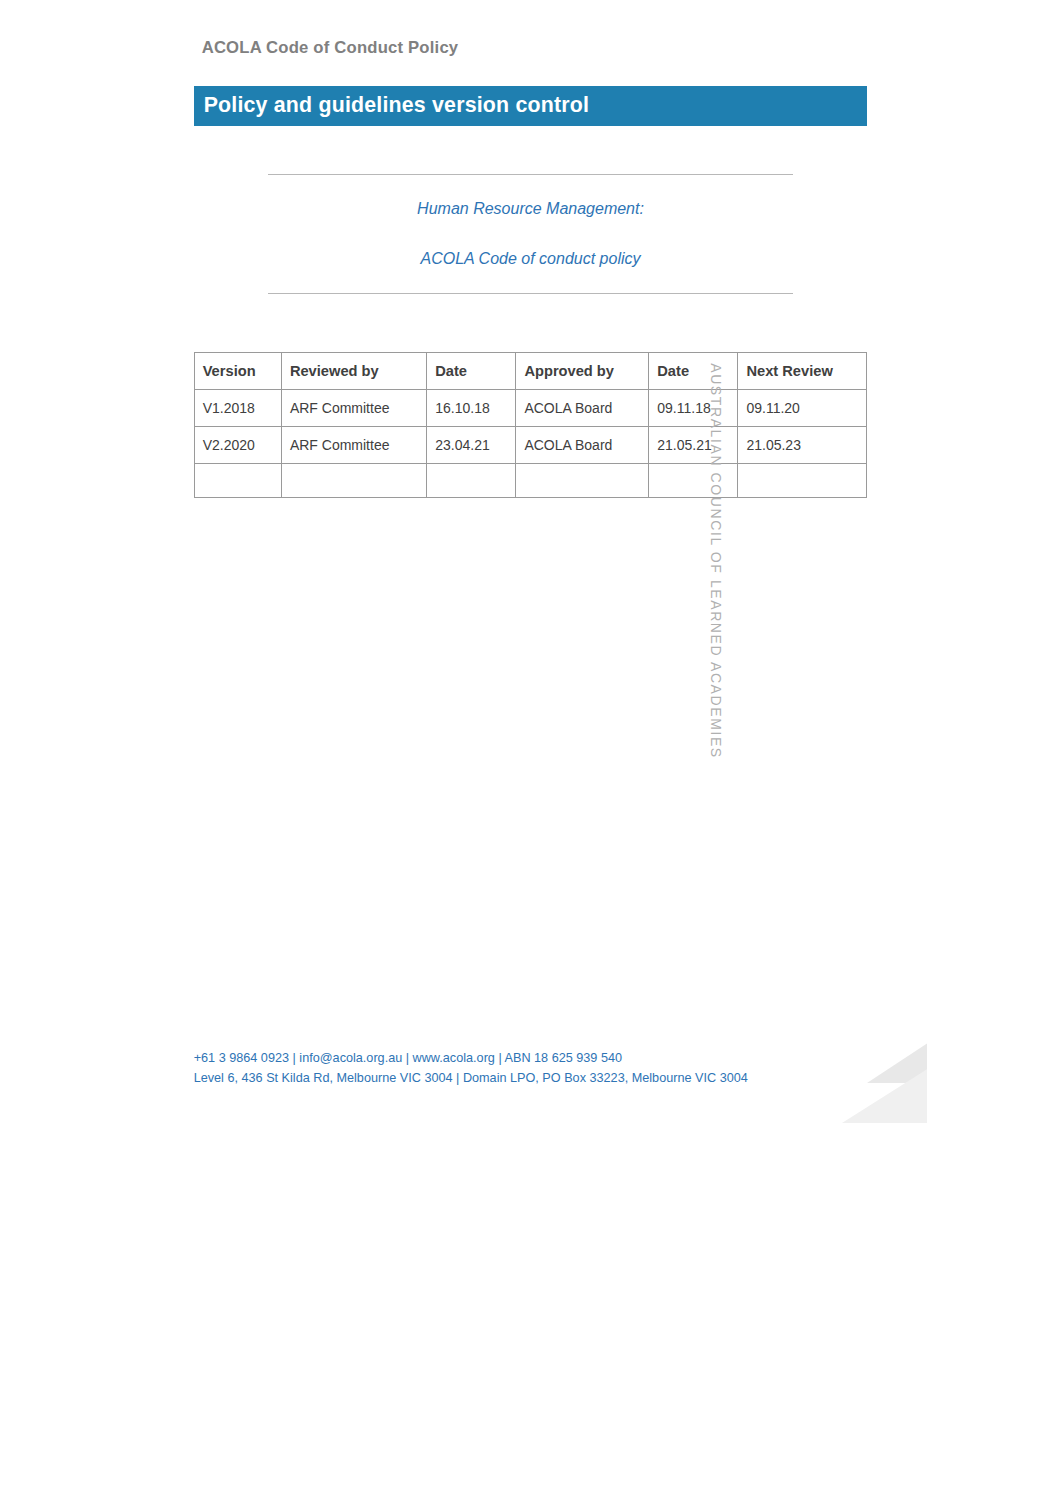ACOLA Code of Conduct Policy
Policy and guidelines version control
Human Resource Management:
ACOLA Code of conduct policy
| Version | Reviewed by | Date | Approved by | Date | Next Review |
| --- | --- | --- | --- | --- | --- |
| V1.2018 | ARF Committee | 16.10.18 | ACOLA Board | 09.11.18 | 09.11.20 |
| V2.2020 | ARF Committee | 23.04.21 | ACOLA Board | 21.05.21 | 21.05.23 |
AUSTRALIAN COUNCIL OF LEARNED ACADEMIES
+61 3 9864 0923 | info@acola.org.au | www.acola.org | ABN 18 625 939 540
Level 6, 436 St Kilda Rd, Melbourne VIC 3004 | Domain LPO, PO Box 33223, Melbourne VIC 3004